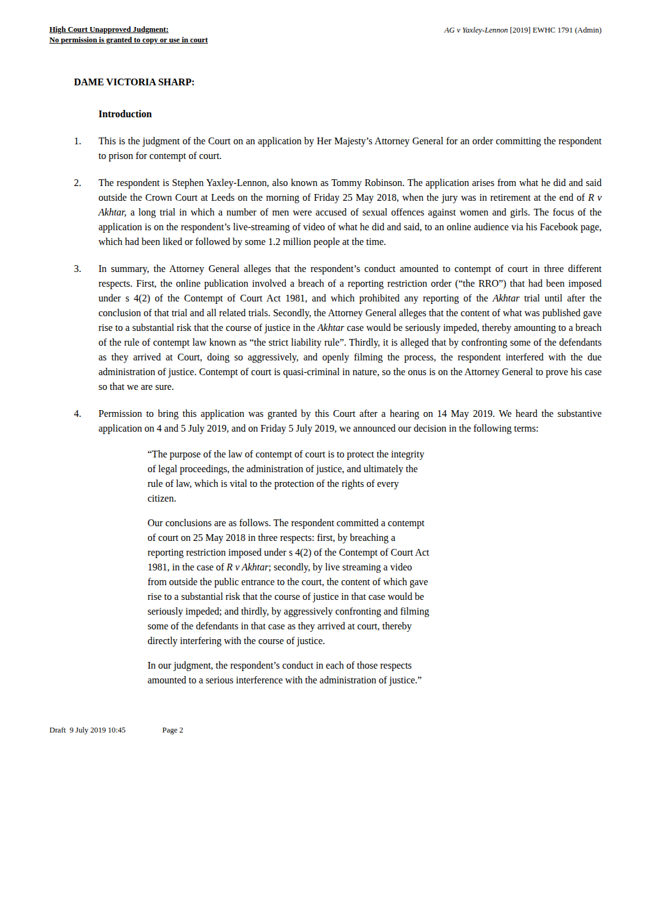High Court Unapproved Judgment:
No permission is granted to copy or use in court
AG v Yaxley-Lennon [2019] EWHC 1791 (Admin)
DAME VICTORIA SHARP:
Introduction
This is the judgment of the Court on an application by Her Majesty’s Attorney General for an order committing the respondent to prison for contempt of court.
The respondent is Stephen Yaxley-Lennon, also known as Tommy Robinson. The application arises from what he did and said outside the Crown Court at Leeds on the morning of Friday 25 May 2018, when the jury was in retirement at the end of R v Akhtar, a long trial in which a number of men were accused of sexual offences against women and girls. The focus of the application is on the respondent’s live-streaming of video of what he did and said, to an online audience via his Facebook page, which had been liked or followed by some 1.2 million people at the time.
In summary, the Attorney General alleges that the respondent’s conduct amounted to contempt of court in three different respects. First, the online publication involved a breach of a reporting restriction order (“the RRO”) that had been imposed under s 4(2) of the Contempt of Court Act 1981, and which prohibited any reporting of the Akhtar trial until after the conclusion of that trial and all related trials. Secondly, the Attorney General alleges that the content of what was published gave rise to a substantial risk that the course of justice in the Akhtar case would be seriously impeded, thereby amounting to a breach of the rule of contempt law known as “the strict liability rule”. Thirdly, it is alleged that by confronting some of the defendants as they arrived at Court, doing so aggressively, and openly filming the process, the respondent interfered with the due administration of justice. Contempt of court is quasi-criminal in nature, so the onus is on the Attorney General to prove his case so that we are sure.
Permission to bring this application was granted by this Court after a hearing on 14 May 2019. We heard the substantive application on 4 and 5 July 2019, and on Friday 5 July 2019, we announced our decision in the following terms:
“The purpose of the law of contempt of court is to protect the integrity of legal proceedings, the administration of justice, and ultimately the rule of law, which is vital to the protection of the rights of every citizen.
Our conclusions are as follows. The respondent committed a contempt of court on 25 May 2018 in three respects: first, by breaching a reporting restriction imposed under s 4(2) of the Contempt of Court Act 1981, in the case of R v Akhtar; secondly, by live streaming a video from outside the public entrance to the court, the content of which gave rise to a substantial risk that the course of justice in that case would be seriously impeded; and thirdly, by aggressively confronting and filming some of the defendants in that case as they arrived at court, thereby directly interfering with the course of justice.
In our judgment, the respondent’s conduct in each of those respects amounted to a serious interference with the administration of justice.”
Draft 9 July 2019 10:45 Page 2